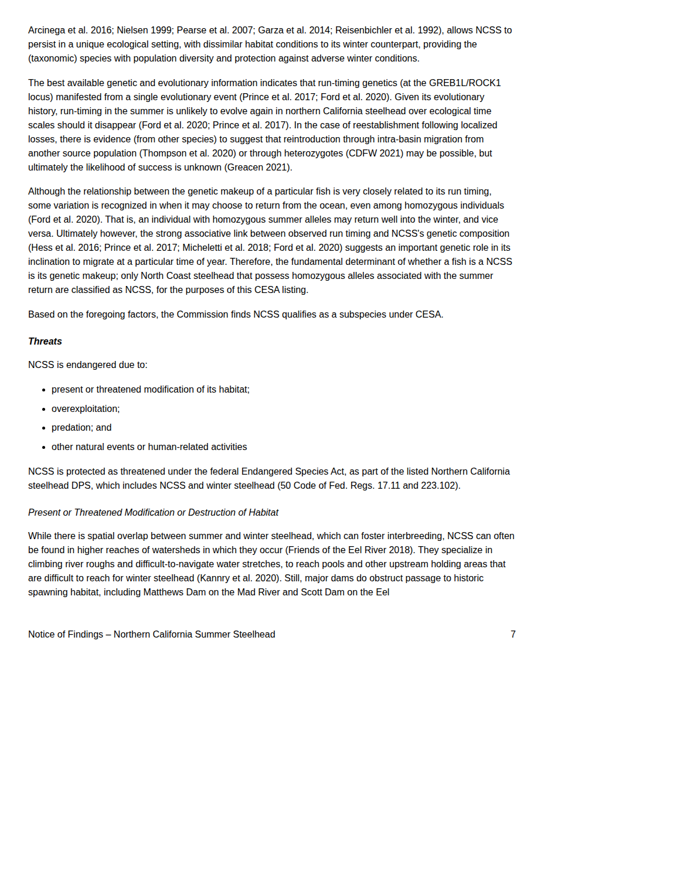Arcinega et al. 2016; Nielsen 1999; Pearse et al. 2007; Garza et al. 2014; Reisenbichler et al. 1992), allows NCSS to persist in a unique ecological setting, with dissimilar habitat conditions to its winter counterpart, providing the (taxonomic) species with population diversity and protection against adverse winter conditions.
The best available genetic and evolutionary information indicates that run-timing genetics (at the GREB1L/ROCK1 locus) manifested from a single evolutionary event (Prince et al. 2017; Ford et al. 2020). Given its evolutionary history, run-timing in the summer is unlikely to evolve again in northern California steelhead over ecological time scales should it disappear (Ford et al. 2020; Prince et al. 2017). In the case of reestablishment following localized losses, there is evidence (from other species) to suggest that reintroduction through intra-basin migration from another source population (Thompson et al. 2020) or through heterozygotes (CDFW 2021) may be possible, but ultimately the likelihood of success is unknown (Greacen 2021).
Although the relationship between the genetic makeup of a particular fish is very closely related to its run timing, some variation is recognized in when it may choose to return from the ocean, even among homozygous individuals (Ford et al. 2020). That is, an individual with homozygous summer alleles may return well into the winter, and vice versa. Ultimately however, the strong associative link between observed run timing and NCSS's genetic composition (Hess et al. 2016; Prince et al. 2017; Micheletti et al. 2018; Ford et al. 2020) suggests an important genetic role in its inclination to migrate at a particular time of year. Therefore, the fundamental determinant of whether a fish is a NCSS is its genetic makeup; only North Coast steelhead that possess homozygous alleles associated with the summer return are classified as NCSS, for the purposes of this CESA listing.
Based on the foregoing factors, the Commission finds NCSS qualifies as a subspecies under CESA.
Threats
NCSS is endangered due to:
present or threatened modification of its habitat;
overexploitation;
predation; and
other natural events or human-related activities
NCSS is protected as threatened under the federal Endangered Species Act, as part of the listed Northern California steelhead DPS, which includes NCSS and winter steelhead (50 Code of Fed. Regs. 17.11 and 223.102).
Present or Threatened Modification or Destruction of Habitat
While there is spatial overlap between summer and winter steelhead, which can foster interbreeding, NCSS can often be found in higher reaches of watersheds in which they occur (Friends of the Eel River 2018). They specialize in climbing river roughs and difficult-to-navigate water stretches, to reach pools and other upstream holding areas that are difficult to reach for winter steelhead (Kannry et al. 2020). Still, major dams do obstruct passage to historic spawning habitat, including Matthews Dam on the Mad River and Scott Dam on the Eel
Notice of Findings – Northern California Summer Steelhead 7